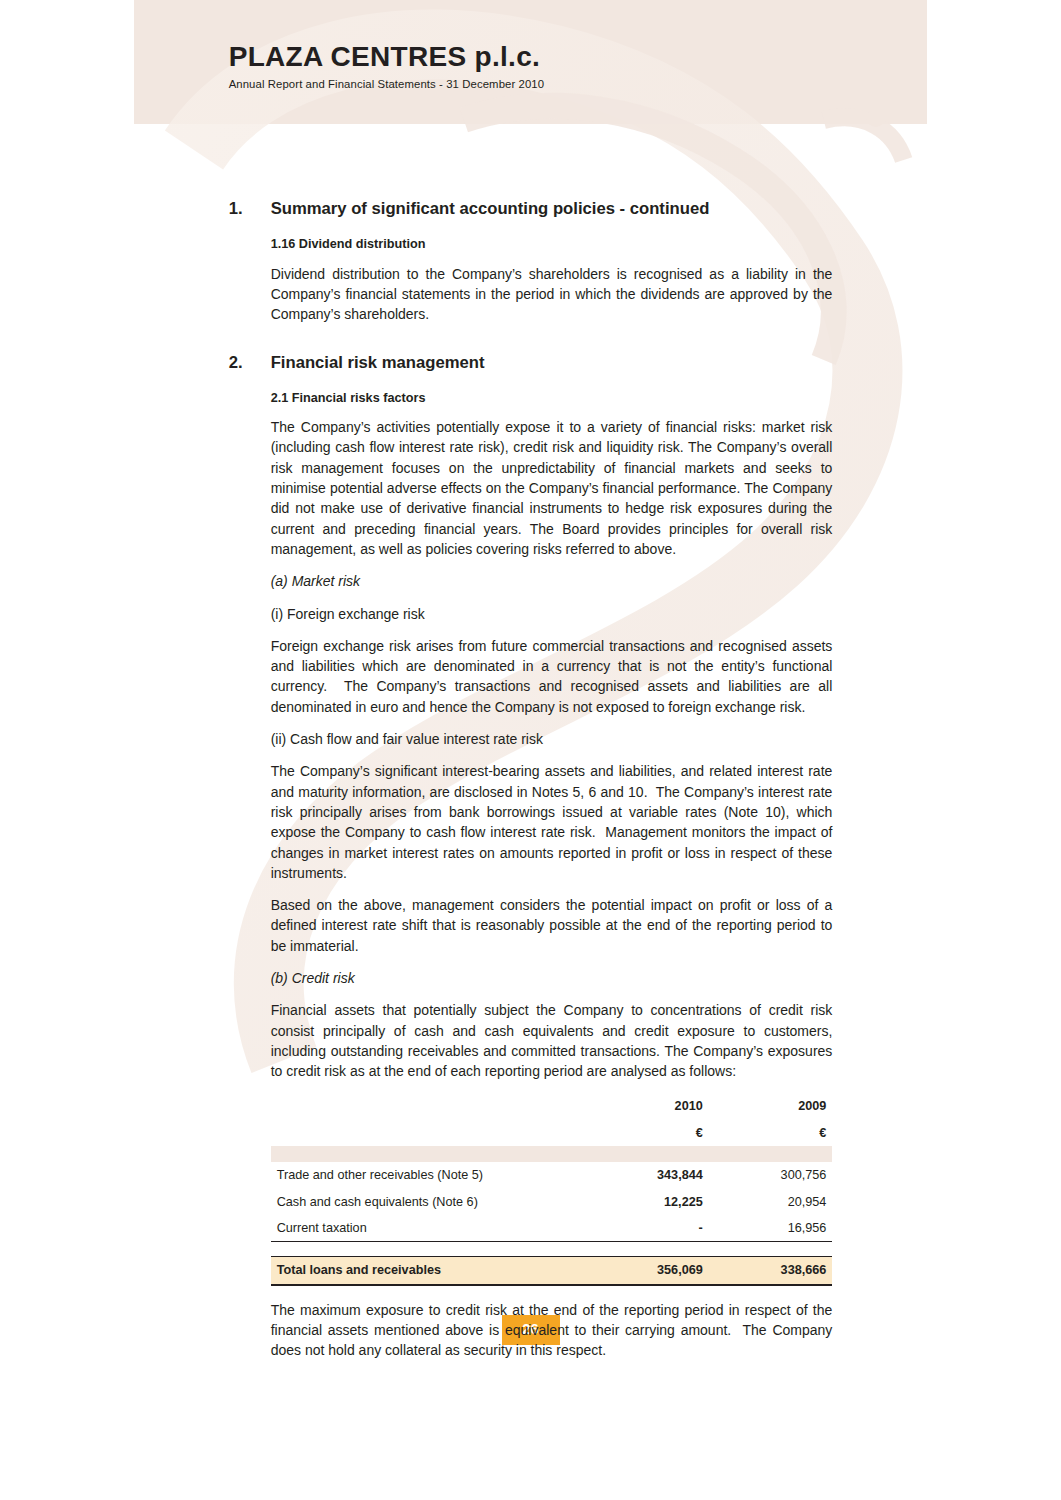PLAZA CENTRES p.l.c.
Annual Report and Financial Statements - 31 December 2010
1. Summary of significant accounting policies - continued
1.16 Dividend distribution
Dividend distribution to the Company’s shareholders is recognised as a liability in the Company’s financial statements in the period in which the dividends are approved by the Company’s shareholders.
2. Financial risk management
2.1 Financial risks factors
The Company’s activities potentially expose it to a variety of financial risks: market risk (including cash flow interest rate risk), credit risk and liquidity risk. The Company’s overall risk management focuses on the unpredictability of financial markets and seeks to minimise potential adverse effects on the Company’s financial performance. The Company did not make use of derivative financial instruments to hedge risk exposures during the current and preceding financial years. The Board provides principles for overall risk management, as well as policies covering risks referred to above.
(a) Market risk
(i) Foreign exchange risk
Foreign exchange risk arises from future commercial transactions and recognised assets and liabilities which are denominated in a currency that is not the entity’s functional currency. The Company’s transactions and recognised assets and liabilities are all denominated in euro and hence the Company is not exposed to foreign exchange risk.
(ii) Cash flow and fair value interest rate risk
The Company’s significant interest-bearing assets and liabilities, and related interest rate and maturity information, are disclosed in Notes 5, 6 and 10. The Company’s interest rate risk principally arises from bank borrowings issued at variable rates (Note 10), which expose the Company to cash flow interest rate risk. Management monitors the impact of changes in market interest rates on amounts reported in profit or loss in respect of these instruments.
Based on the above, management considers the potential impact on profit or loss of a defined interest rate shift that is reasonably possible at the end of the reporting period to be immaterial.
(b) Credit risk
Financial assets that potentially subject the Company to concentrations of credit risk consist principally of cash and cash equivalents and credit exposure to customers, including outstanding receivables and committed transactions. The Company’s exposures to credit risk as at the end of each reporting period are analysed as follows:
| | 2010 | 2009 |
| --- | --- | --- |
| | € | € |
| Trade and other receivables (Note 5) | 343,844 | 300,756 |
| Cash and cash equivalents (Note 6) | 12,225 | 20,954 |
| Current taxation | - | 16,956 |
| Total loans and receivables | 356,069 | 338,666 |
The maximum exposure to credit risk at the end of the reporting period in respect of the financial assets mentioned above is equivalent to their carrying amount. The Company does not hold any collateral as security in this respect.
26